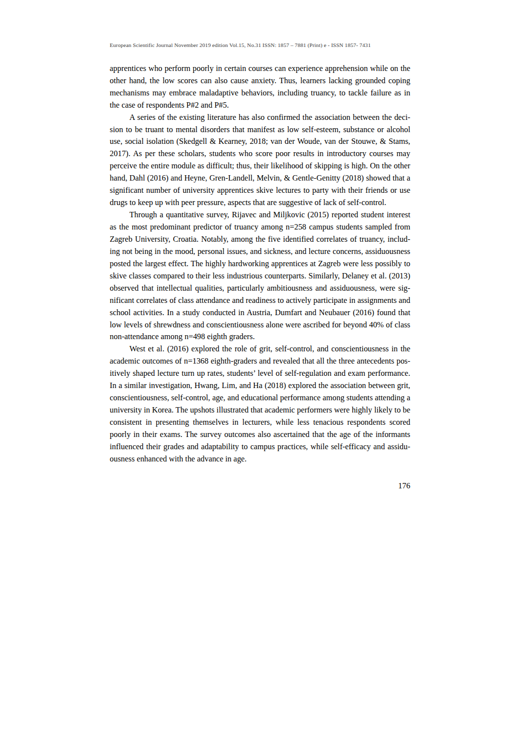European Scientific Journal November 2019 edition Vol.15, No.31 ISSN: 1857 – 7881 (Print) e - ISSN 1857- 7431
apprentices who perform poorly in certain courses can experience apprehension while on the other hand, the low scores can also cause anxiety. Thus, learners lacking grounded coping mechanisms may embrace maladaptive behaviors, including truancy, to tackle failure as in the case of respondents P#2 and P#5.
A series of the existing literature has also confirmed the association between the decision to be truant to mental disorders that manifest as low self-esteem, substance or alcohol use, social isolation (Skedgell & Kearney, 2018; van der Woude, van der Stouwe, & Stams, 2017). As per these scholars, students who score poor results in introductory courses may perceive the entire module as difficult; thus, their likelihood of skipping is high. On the other hand, Dahl (2016) and Heyne, Gren-Landell, Melvin, & Gentle-Genitty (2018) showed that a significant number of university apprentices skive lectures to party with their friends or use drugs to keep up with peer pressure, aspects that are suggestive of lack of self-control.
Through a quantitative survey, Rijavec and Miljkovic (2015) reported student interest as the most predominant predictor of truancy among n=258 campus students sampled from Zagreb University, Croatia. Notably, among the five identified correlates of truancy, including not being in the mood, personal issues, and sickness, and lecture concerns, assiduousness posted the largest effect. The highly hardworking apprentices at Zagreb were less possibly to skive classes compared to their less industrious counterparts. Similarly, Delaney et al. (2013) observed that intellectual qualities, particularly ambitiousness and assiduousness, were significant correlates of class attendance and readiness to actively participate in assignments and school activities. In a study conducted in Austria, Dumfart and Neubauer (2016) found that low levels of shrewdness and conscientiousness alone were ascribed for beyond 40% of class non-attendance among n=498 eighth graders.
West et al. (2016) explored the role of grit, self-control, and conscientiousness in the academic outcomes of n=1368 eighth-graders and revealed that all the three antecedents positively shaped lecture turn up rates, students’ level of self-regulation and exam performance. In a similar investigation, Hwang, Lim, and Ha (2018) explored the association between grit, conscientiousness, self-control, age, and educational performance among students attending a university in Korea. The upshots illustrated that academic performers were highly likely to be consistent in presenting themselves in lecturers, while less tenacious respondents scored poorly in their exams. The survey outcomes also ascertained that the age of the informants influenced their grades and adaptability to campus practices, while self-efficacy and assiduousness enhanced with the advance in age.
176